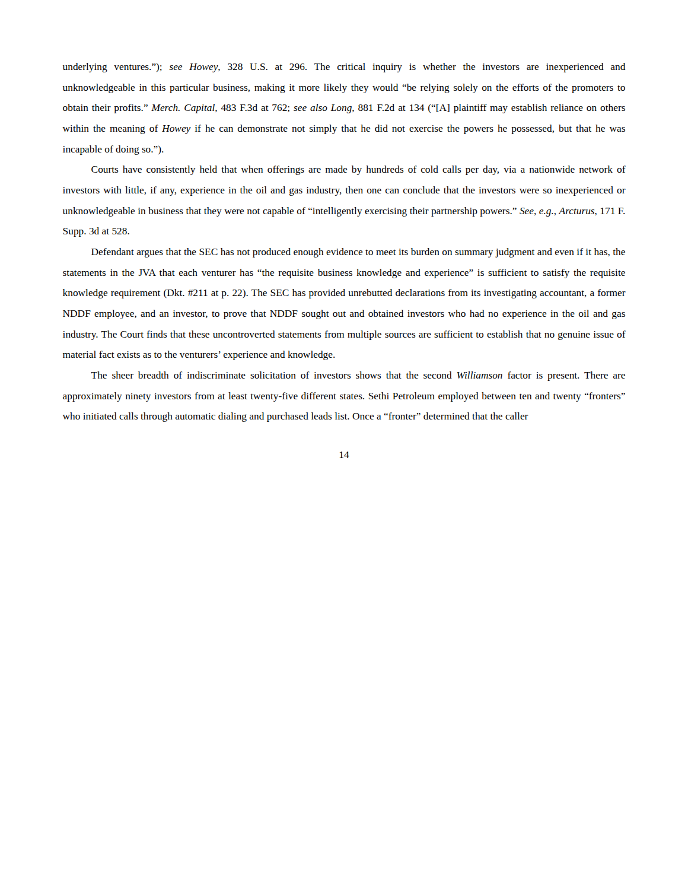underlying ventures.”); see Howey, 328 U.S. at 296. The critical inquiry is whether the investors are inexperienced and unknowledgeable in this particular business, making it more likely they would “be relying solely on the efforts of the promoters to obtain their profits.” Merch. Capital, 483 F.3d at 762; see also Long, 881 F.2d at 134 (“[A] plaintiff may establish reliance on others within the meaning of Howey if he can demonstrate not simply that he did not exercise the powers he possessed, but that he was incapable of doing so.”).
Courts have consistently held that when offerings are made by hundreds of cold calls per day, via a nationwide network of investors with little, if any, experience in the oil and gas industry, then one can conclude that the investors were so inexperienced or unknowledgeable in business that they were not capable of “intelligently exercising their partnership powers.” See, e.g., Arcturus, 171 F. Supp. 3d at 528.
Defendant argues that the SEC has not produced enough evidence to meet its burden on summary judgment and even if it has, the statements in the JVA that each venturer has “the requisite business knowledge and experience” is sufficient to satisfy the requisite knowledge requirement (Dkt. #211 at p. 22). The SEC has provided unrebutted declarations from its investigating accountant, a former NDDF employee, and an investor, to prove that NDDF sought out and obtained investors who had no experience in the oil and gas industry. The Court finds that these uncontroverted statements from multiple sources are sufficient to establish that no genuine issue of material fact exists as to the venturers’ experience and knowledge.
The sheer breadth of indiscriminate solicitation of investors shows that the second Williamson factor is present. There are approximately ninety investors from at least twenty-five different states. Sethi Petroleum employed between ten and twenty “fronters” who initiated calls through automatic dialing and purchased leads list. Once a “fronter” determined that the caller
14